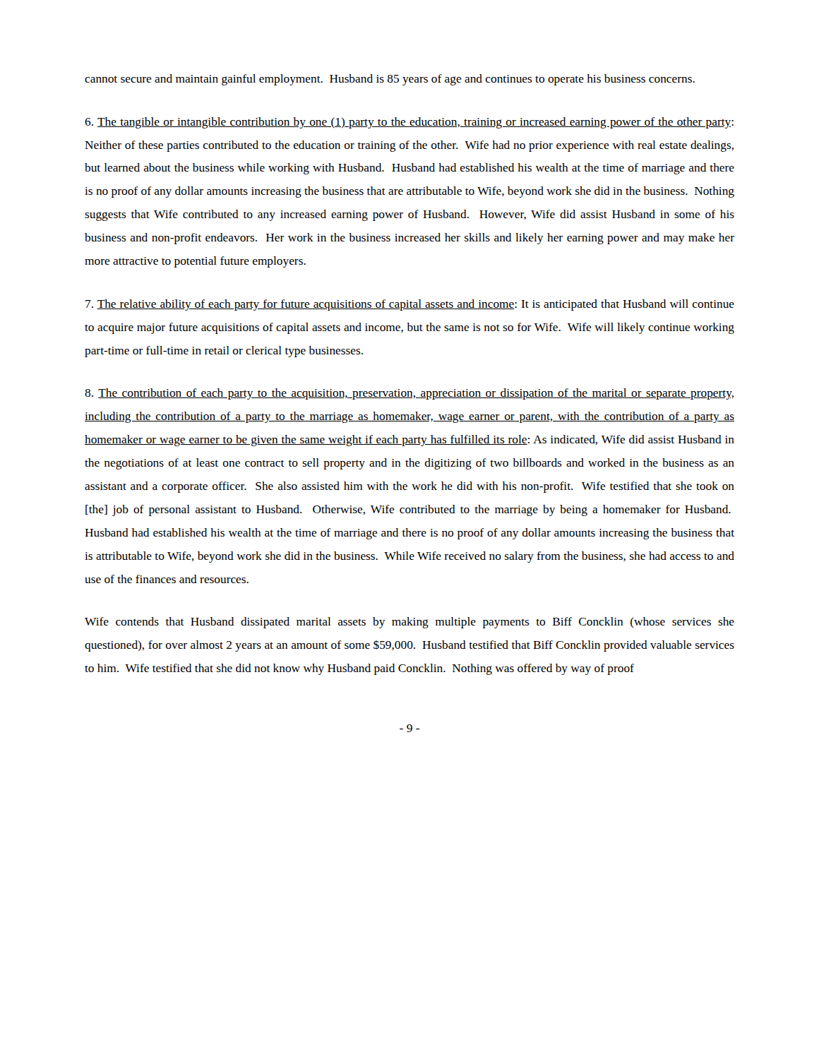cannot secure and maintain gainful employment. Husband is 85 years of age and continues to operate his business concerns.
6. The tangible or intangible contribution by one (1) party to the education, training or increased earning power of the other party: Neither of these parties contributed to the education or training of the other. Wife had no prior experience with real estate dealings, but learned about the business while working with Husband. Husband had established his wealth at the time of marriage and there is no proof of any dollar amounts increasing the business that are attributable to Wife, beyond work she did in the business. Nothing suggests that Wife contributed to any increased earning power of Husband. However, Wife did assist Husband in some of his business and non-profit endeavors. Her work in the business increased her skills and likely her earning power and may make her more attractive to potential future employers.
7. The relative ability of each party for future acquisitions of capital assets and income: It is anticipated that Husband will continue to acquire major future acquisitions of capital assets and income, but the same is not so for Wife. Wife will likely continue working part-time or full-time in retail or clerical type businesses.
8. The contribution of each party to the acquisition, preservation, appreciation or dissipation of the marital or separate property, including the contribution of a party to the marriage as homemaker, wage earner or parent, with the contribution of a party as homemaker or wage earner to be given the same weight if each party has fulfilled its role: As indicated, Wife did assist Husband in the negotiations of at least one contract to sell property and in the digitizing of two billboards and worked in the business as an assistant and a corporate officer. She also assisted him with the work he did with his non-profit. Wife testified that she took on [the] job of personal assistant to Husband. Otherwise, Wife contributed to the marriage by being a homemaker for Husband. Husband had established his wealth at the time of marriage and there is no proof of any dollar amounts increasing the business that is attributable to Wife, beyond work she did in the business. While Wife received no salary from the business, she had access to and use of the finances and resources.
Wife contends that Husband dissipated marital assets by making multiple payments to Biff Concklin (whose services she questioned), for over almost 2 years at an amount of some $59,000. Husband testified that Biff Concklin provided valuable services to him. Wife testified that she did not know why Husband paid Concklin. Nothing was offered by way of proof
- 9 -